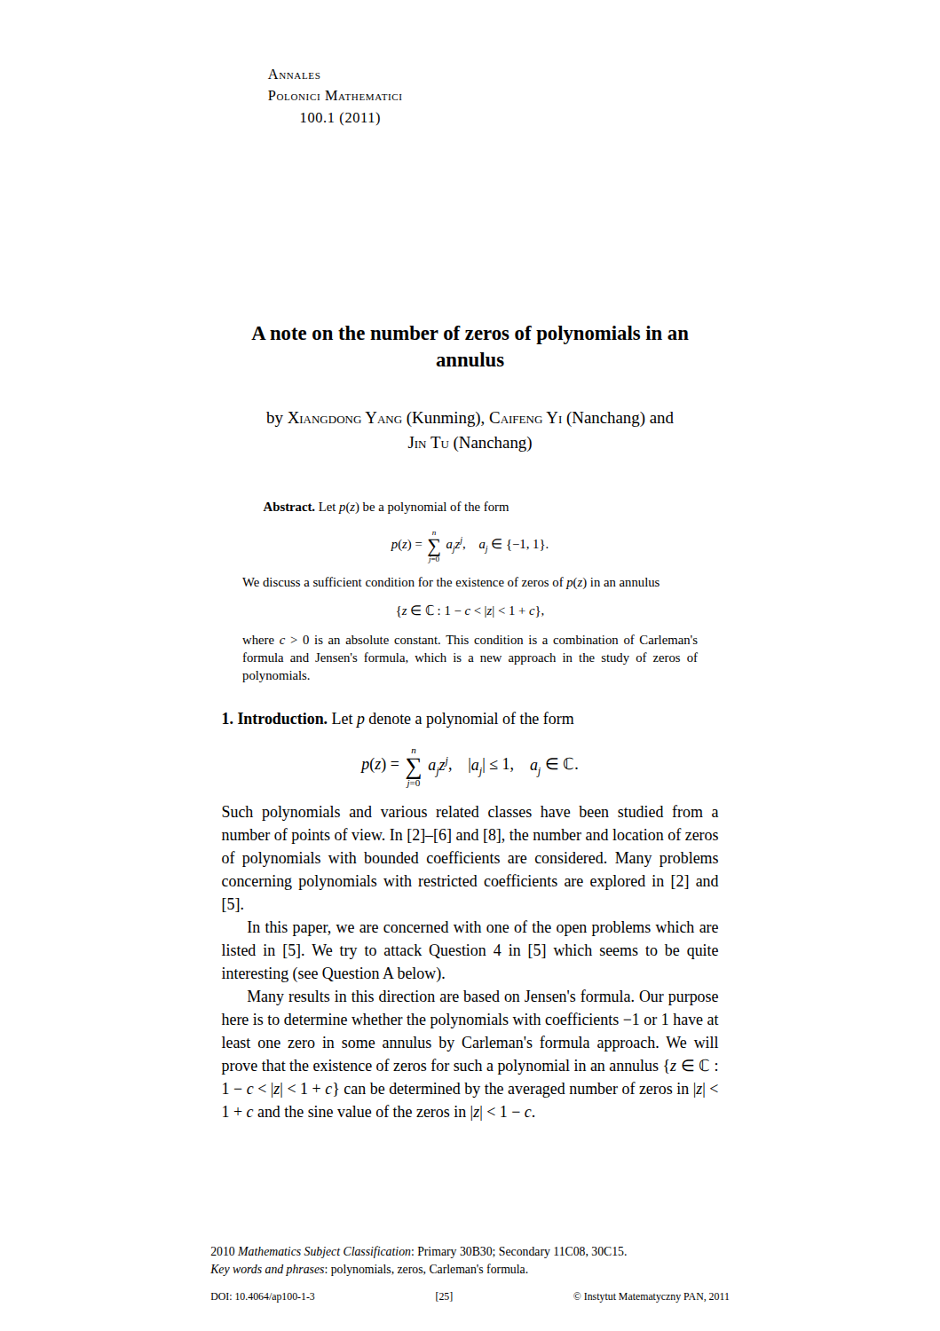Annales
Polonici Mathematici
100.1 (2011)
A note on the number of zeros of polynomials in an annulus
by Xiangdong Yang (Kunming), Caifeng Yi (Nanchang) and
Jin Tu (Nanchang)
Abstract. Let p(z) be a polynomial of the form
p(z) = n∑j=0 ajzj, aj ∈ {−1, 1}.
We discuss a sufficient condition for the existence of zeros of p(z) in an annulus
{z ∈ ℂ : 1 − c < |z| < 1 + c},
where c > 0 is an absolute constant. This condition is a combination of Carleman's formula and Jensen's formula, which is a new approach in the study of zeros of polynomials.
1. Introduction. Let p denote a polynomial of the form
p(z) = n∑j=0 ajzj, |aj| ≤ 1, aj ∈ ℂ.
Such polynomials and various related classes have been studied from a number of points of view. In [2]–[6] and [8], the number and location of zeros of polynomials with bounded coefficients are considered. Many problems concerning polynomials with restricted coefficients are explored in [2] and [5].
In this paper, we are concerned with one of the open problems which are listed in [5]. We try to attack Question 4 in [5] which seems to be quite interesting (see Question A below).
Many results in this direction are based on Jensen's formula. Our purpose here is to determine whether the polynomials with coefficients −1 or 1 have at least one zero in some annulus by Carleman's formula approach. We will prove that the existence of zeros for such a polynomial in an annulus {z ∈ ℂ : 1 − c < |z| < 1 + c} can be determined by the averaged number of zeros in |z| < 1 + c and the sine value of the zeros in |z| < 1 − c.
2010 Mathematics Subject Classification: Primary 30B30; Secondary 11C08, 30C15.
Key words and phrases: polynomials, zeros, Carleman's formula.
DOI: 10.4064/ap100-1-3
[25]
© Instytut Matematyczny PAN, 2011